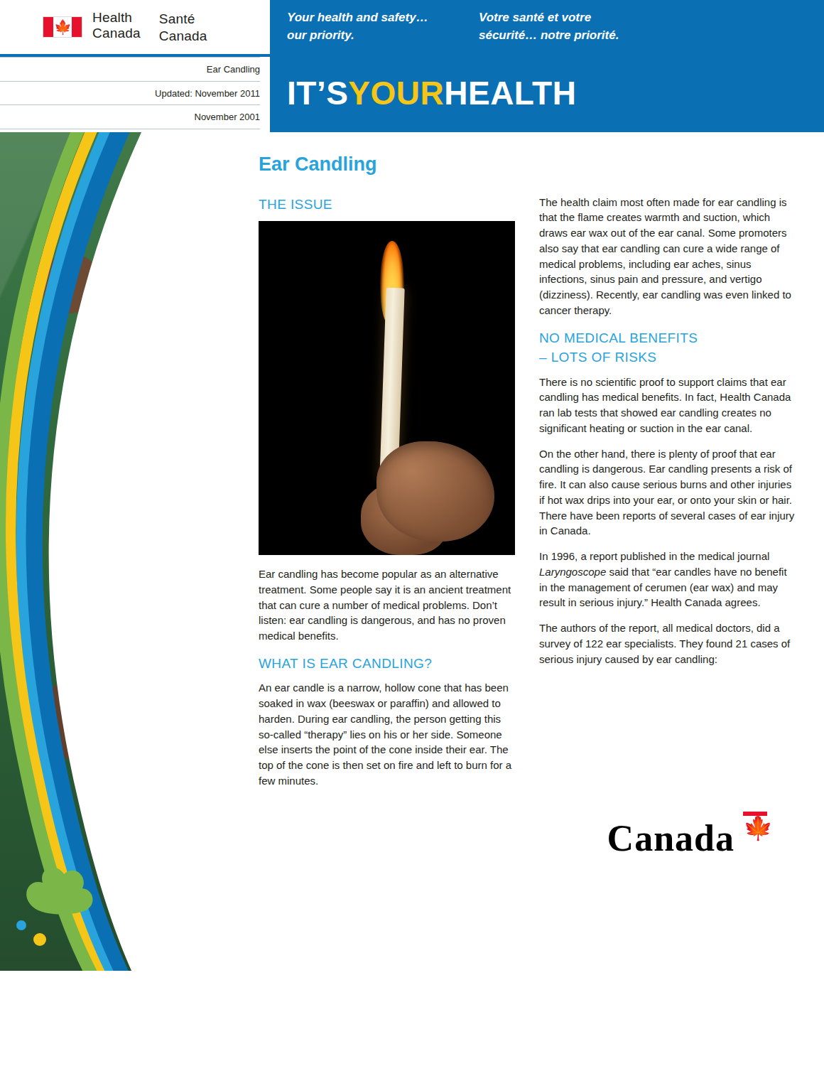🍁
Health Canada
Santé Canada
Your health and safety… our priority.
Votre santé et votre sécurité… notre priorité.
Ear Candling
Updated: November 2011
November 2001
IT’S YOUR HEALTH
Ear Candling
The Issue
Ear candling has become popular as an alternative treatment. Some people say it is an ancient treatment that can cure a number of medical problems. Don’t listen: ear candling is dangerous, and has no proven medical benefits.
What is Ear Candling?
An ear candle is a narrow, hollow cone that has been soaked in wax (beeswax or paraffin) and allowed to harden. During ear candling, the person getting this so-called “therapy” lies on his or her side. Someone else inserts the point of the cone inside their ear. The top of the cone is then set on fire and left to burn for a few minutes.
The health claim most often made for ear candling is that the flame creates warmth and suction, which draws ear wax out of the ear canal. Some promoters also say that ear candling can cure a wide range of medical problems, including ear aches, sinus infections, sinus pain and pressure, and vertigo (dizziness). Recently, ear candling was even linked to cancer therapy.
No Medical Benefits
– Lots of Risks
There is no scientific proof to support claims that ear candling has medical benefits. In fact, Health Canada ran lab tests that showed ear candling creates no significant heating or suction in the ear canal.
On the other hand, there is plenty of proof that ear candling is dangerous. Ear candling presents a risk of fire. It can also cause serious burns and other injuries if hot wax drips into your ear, or onto your skin or hair. There have been reports of several cases of ear injury in Canada.
In 1996, a report published in the medical journal Laryngoscope said that “ear candles have no benefit in the management of cerumen (ear wax) and may result in serious injury.” Health Canada agrees.
The authors of the report, all medical doctors, did a survey of 122 ear specialists. They found 21 cases of serious injury caused by ear candling:
Canada 🍁